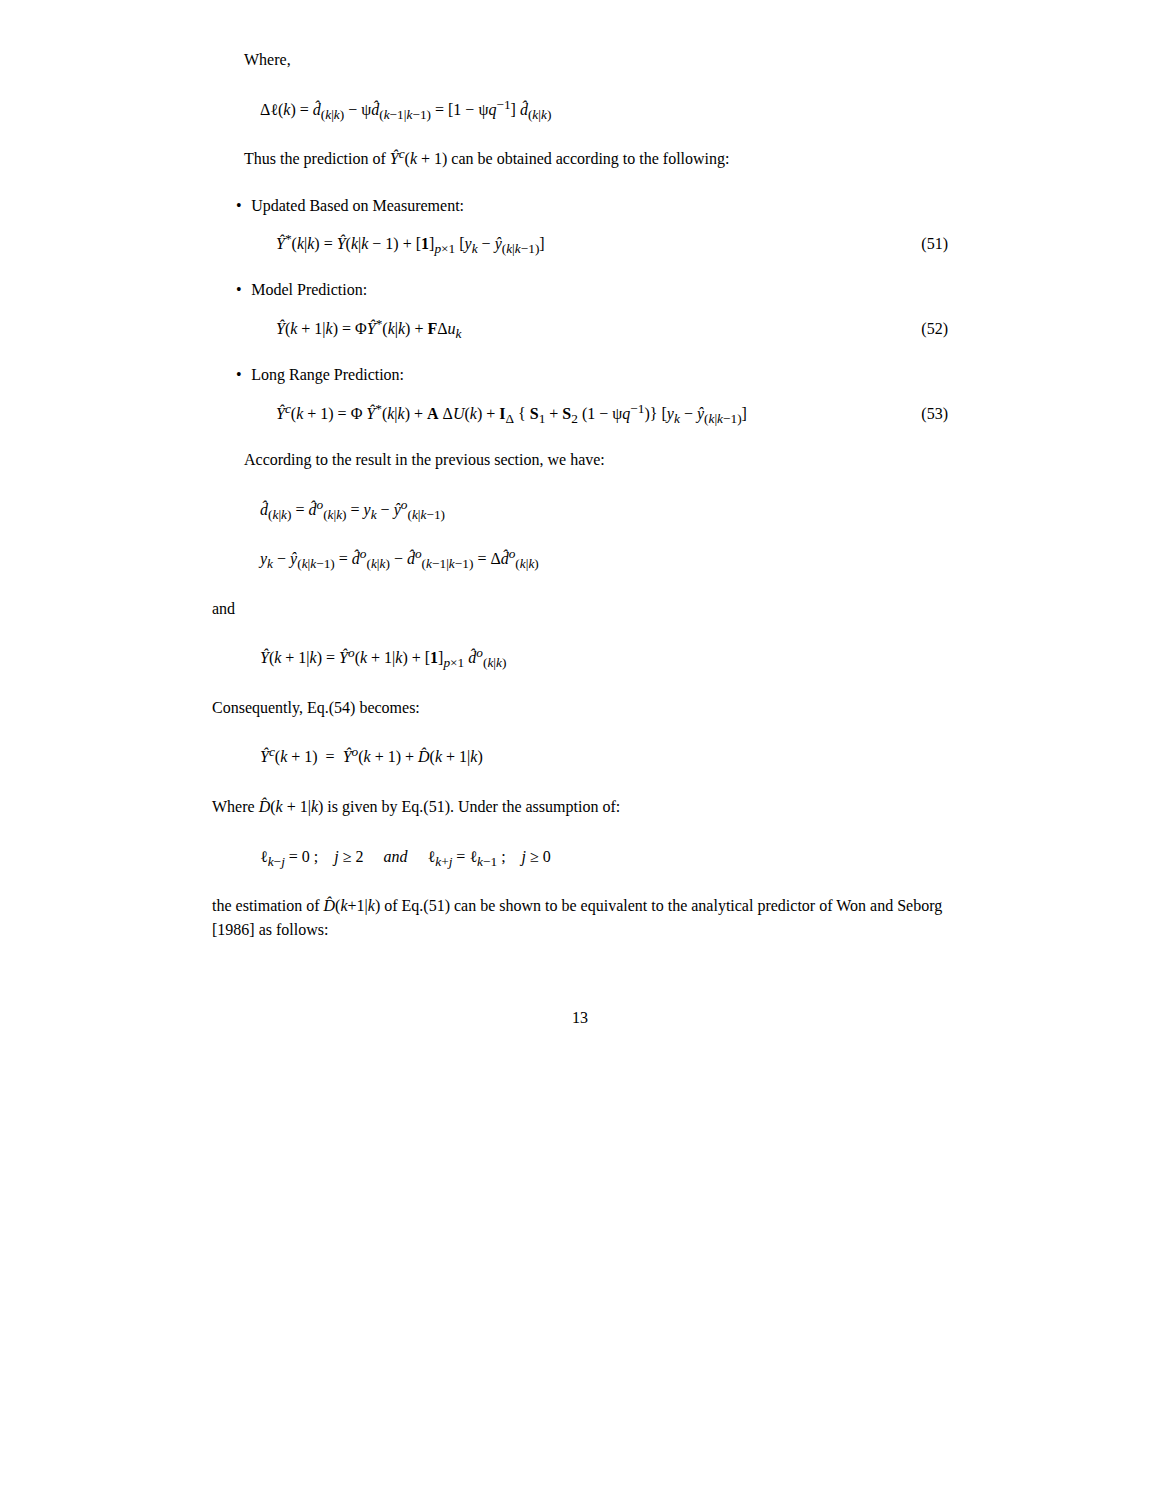Where,
Δℓ(k) = d̂(k|k) − ψd̂(k−1|k−1) = [1 − ψq−1] d̂(k|k)
Thus the prediction of Ŷc(k + 1) can be obtained according to the following:
Updated Based on Measurement: Ŷ*(k|k) = Ŷ(k|k − 1) + [1]p×1 [yk − ŷ(k|k−1)] (51)
Model Prediction: Ŷ(k + 1|k) = ΦŶ*(k|k) + FΔuk (52)
Long Range Prediction: Ŷc(k + 1) = Φ Ŷ*(k|k) + A ΔU(k) + IΔ { S1 + S2 (1 − ψq−1)} [yk − ŷ(k|k−1)] (53)
According to the result in the previous section, we have:
d̂(k|k) = d̂o(k|k) = yk − ŷo(k|k−1)
yk − ŷ(k|k−1) = d̂o(k|k) − d̂o(k−1|k−1) = Δd̂o(k|k)
and
Ŷ(k + 1|k) = Ŷo(k + 1|k) + [1]p×1 d̂o(k|k)
Consequently, Eq.(54) becomes:
Ŷc(k + 1) = Ŷo(k + 1) + D̂(k + 1|k)
Where D̂(k + 1|k) is given by Eq.(51). Under the assumption of:
ℓk−j = 0 ; j ≥ 2 and ℓk+j = ℓk−1 ; j ≥ 0
the estimation of D̂(k+1|k) of Eq.(51) can be shown to be equivalent to the analytical predictor of Won and Seborg [1986] as follows:
13